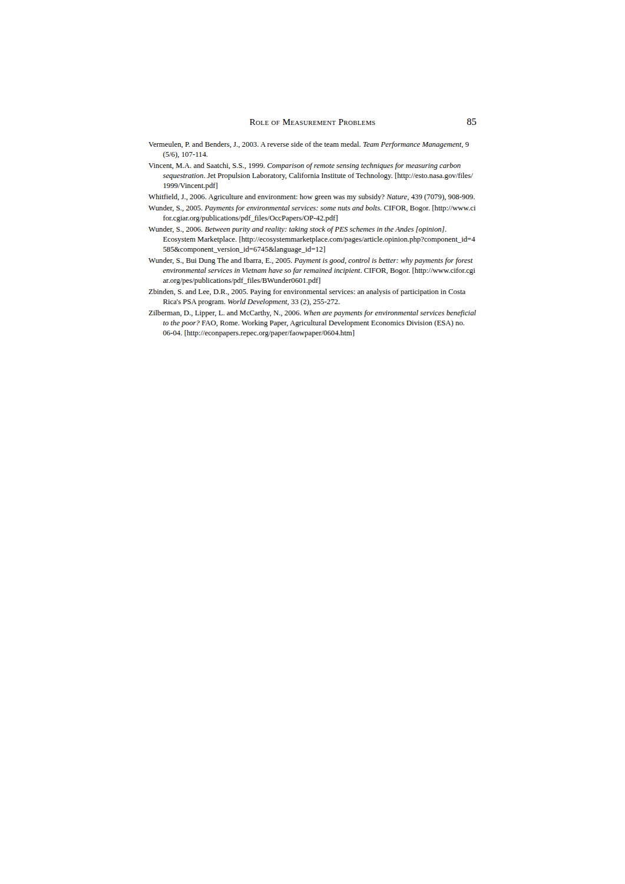Role of Measurement Problems 85
Vermeulen, P. and Benders, J., 2003. A reverse side of the team medal. Team Performance Management, 9 (5/6), 107-114.
Vincent, M.A. and Saatchi, S.S., 1999. Comparison of remote sensing techniques for measuring carbon sequestration. Jet Propulsion Laboratory, California Institute of Technology. [http://esto.nasa.gov/files/1999/Vincent.pdf]
Whitfield, J., 2006. Agriculture and environment: how green was my subsidy? Nature, 439 (7079), 908-909.
Wunder, S., 2005. Payments for environmental services: some nuts and bolts. CIFOR, Bogor. [http://www.cifor.cgiar.org/publications/pdf_files/OccPapers/OP-42.pdf]
Wunder, S., 2006. Between purity and reality: taking stock of PES schemes in the Andes [opinion]. Ecosystem Marketplace. [http://ecosystemmarketplace.com/pages/article.opinion.php?component_id=4585&component_version_id=6745&language_id=12]
Wunder, S., Bui Dung The and Ibarra, E., 2005. Payment is good, control is better: why payments for forest environmental services in Vietnam have so far remained incipient. CIFOR, Bogor. [http://www.cifor.cgiar.org/pes/publications/pdf_files/BWunder0601.pdf]
Zbinden, S. and Lee, D.R., 2005. Paying for environmental services: an analysis of participation in Costa Rica's PSA program. World Development, 33 (2), 255-272.
Zilberman, D., Lipper, L. and McCarthy, N., 2006. When are payments for environmental services beneficial to the poor? FAO, Rome. Working Paper, Agricultural Development Economics Division (ESA) no. 06-04. [http://econpapers.repec.org/paper/faowpaper/0604.htm]